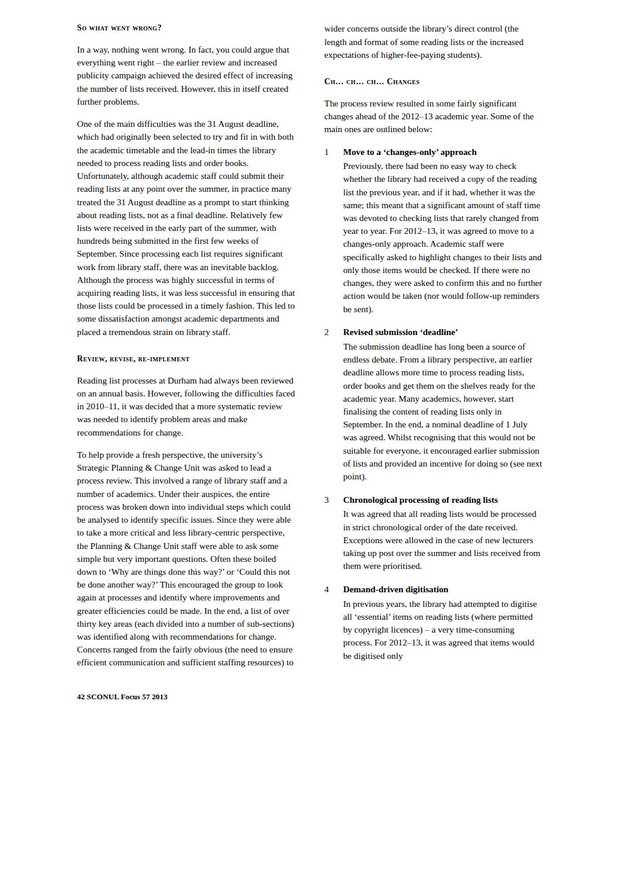So what went wrong?
In a way, nothing went wrong. In fact, you could argue that everything went right – the earlier review and increased publicity campaign achieved the desired effect of increasing the number of lists received. However, this in itself created further problems.
One of the main difficulties was the 31 August deadline, which had originally been selected to try and fit in with both the academic timetable and the lead-in times the library needed to process reading lists and order books. Unfortunately, although academic staff could submit their reading lists at any point over the summer, in practice many treated the 31 August deadline as a prompt to start thinking about reading lists, not as a final deadline. Relatively few lists were received in the early part of the summer, with hundreds being submitted in the first few weeks of September. Since processing each list requires significant work from library staff, there was an inevitable backlog. Although the process was highly successful in terms of acquiring reading lists, it was less successful in ensuring that those lists could be processed in a timely fashion. This led to some dissatisfaction amongst academic departments and placed a tremendous strain on library staff.
Review, revise, re-implement
Reading list processes at Durham had always been reviewed on an annual basis. However, following the difficulties faced in 2010–11, it was decided that a more systematic review was needed to identify problem areas and make recommendations for change.
To help provide a fresh perspective, the university’s Strategic Planning & Change Unit was asked to lead a process review. This involved a range of library staff and a number of academics. Under their auspices, the entire process was broken down into individual steps which could be analysed to identify specific issues. Since they were able to take a more critical and less library-centric perspective, the Planning & Change Unit staff were able to ask some simple but very important questions. Often these boiled down to ‘Why are things done this way?’ or ‘Could this not be done another way?’ This encouraged the group to look again at processes and identify where improvements and greater efficiencies could be made. In the end, a list of over thirty key areas (each divided into a number of sub-sections) was identified along with recommendations for change. Concerns ranged from the fairly obvious (the need to ensure efficient communication and sufficient staffing resources) to wider concerns outside the library’s direct control (the length and format of some reading lists or the increased expectations of higher-fee-paying students).
Ch… ch… ch… Changes
The process review resulted in some fairly significant changes ahead of the 2012–13 academic year. Some of the main ones are outlined below:
Move to a ‘changes-only’ approach
Previously, there had been no easy way to check whether the library had received a copy of the reading list the previous year, and if it had, whether it was the same; this meant that a significant amount of staff time was devoted to checking lists that rarely changed from year to year. For 2012–13, it was agreed to move to a changes-only approach. Academic staff were specifically asked to highlight changes to their lists and only those items would be checked. If there were no changes, they were asked to confirm this and no further action would be taken (nor would follow-up reminders be sent).
Revised submission ‘deadline’
The submission deadline has long been a source of endless debate. From a library perspective, an earlier deadline allows more time to process reading lists, order books and get them on the shelves ready for the academic year. Many academics, however, start finalising the content of reading lists only in September. In the end, a nominal deadline of 1 July was agreed. Whilst recognising that this would not be suitable for everyone, it encouraged earlier submission of lists and provided an incentive for doing so (see next point).
Chronological processing of reading lists
It was agreed that all reading lists would be processed in strict chronological order of the date received. Exceptions were allowed in the case of new lecturers taking up post over the summer and lists received from them were prioritised.
Demand-driven digitisation
In previous years, the library had attempted to digitise all ‘essential’ items on reading lists (where permitted by copyright licences) – a very time-consuming process. For 2012–13, it was agreed that items would be digitised only
42 SCONUL Focus 57 2013